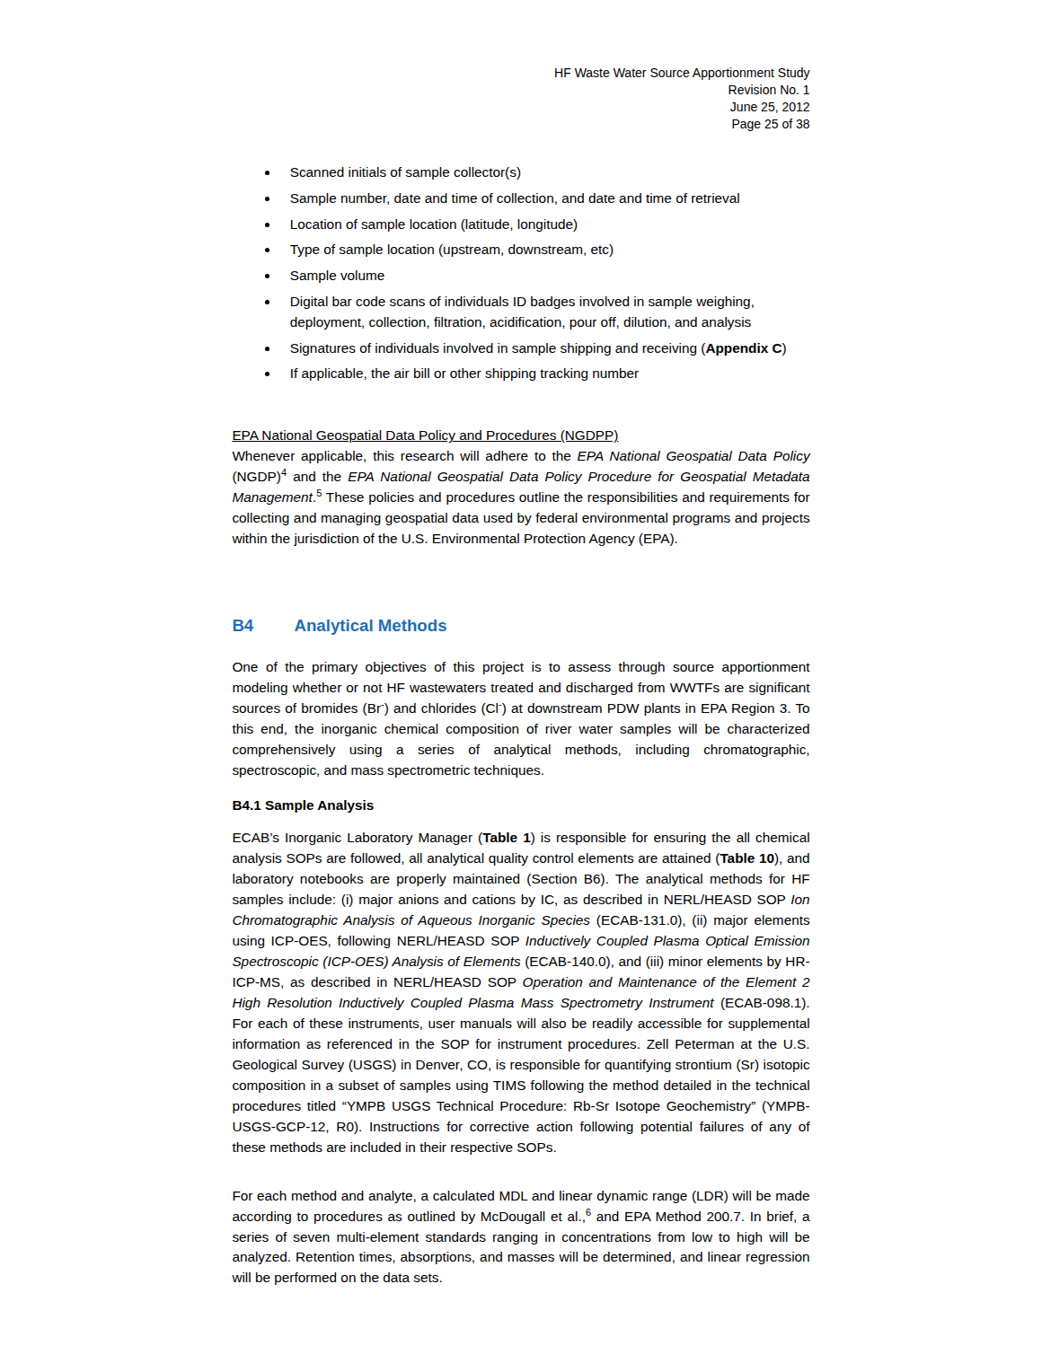HF Waste Water Source Apportionment Study
Revision No. 1
June 25, 2012
Page 25 of 38
Scanned initials of sample collector(s)
Sample number, date and time of collection, and date and time of retrieval
Location of sample location (latitude, longitude)
Type of sample location (upstream, downstream, etc)
Sample volume
Digital bar code scans of individuals ID badges involved in sample weighing, deployment, collection, filtration, acidification, pour off, dilution, and analysis
Signatures of individuals involved in sample shipping and receiving (Appendix C)
If applicable, the air bill or other shipping tracking number
EPA National Geospatial Data Policy and Procedures (NGDPP)
Whenever applicable, this research will adhere to the EPA National Geospatial Data Policy (NGDP)4 and the EPA National Geospatial Data Policy Procedure for Geospatial Metadata Management.5 These policies and procedures outline the responsibilities and requirements for collecting and managing geospatial data used by federal environmental programs and projects within the jurisdiction of the U.S. Environmental Protection Agency (EPA).
B4 Analytical Methods
One of the primary objectives of this project is to assess through source apportionment modeling whether or not HF wastewaters treated and discharged from WWTFs are significant sources of bromides (Br-) and chlorides (Cl-) at downstream PDW plants in EPA Region 3. To this end, the inorganic chemical composition of river water samples will be characterized comprehensively using a series of analytical methods, including chromatographic, spectroscopic, and mass spectrometric techniques.
B4.1 Sample Analysis
ECAB’s Inorganic Laboratory Manager (Table 1) is responsible for ensuring the all chemical analysis SOPs are followed, all analytical quality control elements are attained (Table 10), and laboratory notebooks are properly maintained (Section B6). The analytical methods for HF samples include: (i) major anions and cations by IC, as described in NERL/HEASD SOP Ion Chromatographic Analysis of Aqueous Inorganic Species (ECAB-131.0), (ii) major elements using ICP-OES, following NERL/HEASD SOP Inductively Coupled Plasma Optical Emission Spectroscopic (ICP-OES) Analysis of Elements (ECAB-140.0), and (iii) minor elements by HR-ICP-MS, as described in NERL/HEASD SOP Operation and Maintenance of the Element 2 High Resolution Inductively Coupled Plasma Mass Spectrometry Instrument (ECAB-098.1). For each of these instruments, user manuals will also be readily accessible for supplemental information as referenced in the SOP for instrument procedures. Zell Peterman at the U.S. Geological Survey (USGS) in Denver, CO, is responsible for quantifying strontium (Sr) isotopic composition in a subset of samples using TIMS following the method detailed in the technical procedures titled “YMPB USGS Technical Procedure: Rb-Sr Isotope Geochemistry” (YMPB-USGS-GCP-12, R0). Instructions for corrective action following potential failures of any of these methods are included in their respective SOPs.
For each method and analyte, a calculated MDL and linear dynamic range (LDR) will be made according to procedures as outlined by McDougall et al.,6 and EPA Method 200.7. In brief, a series of seven multi-element standards ranging in concentrations from low to high will be analyzed. Retention times, absorptions, and masses will be determined, and linear regression will be performed on the data sets.